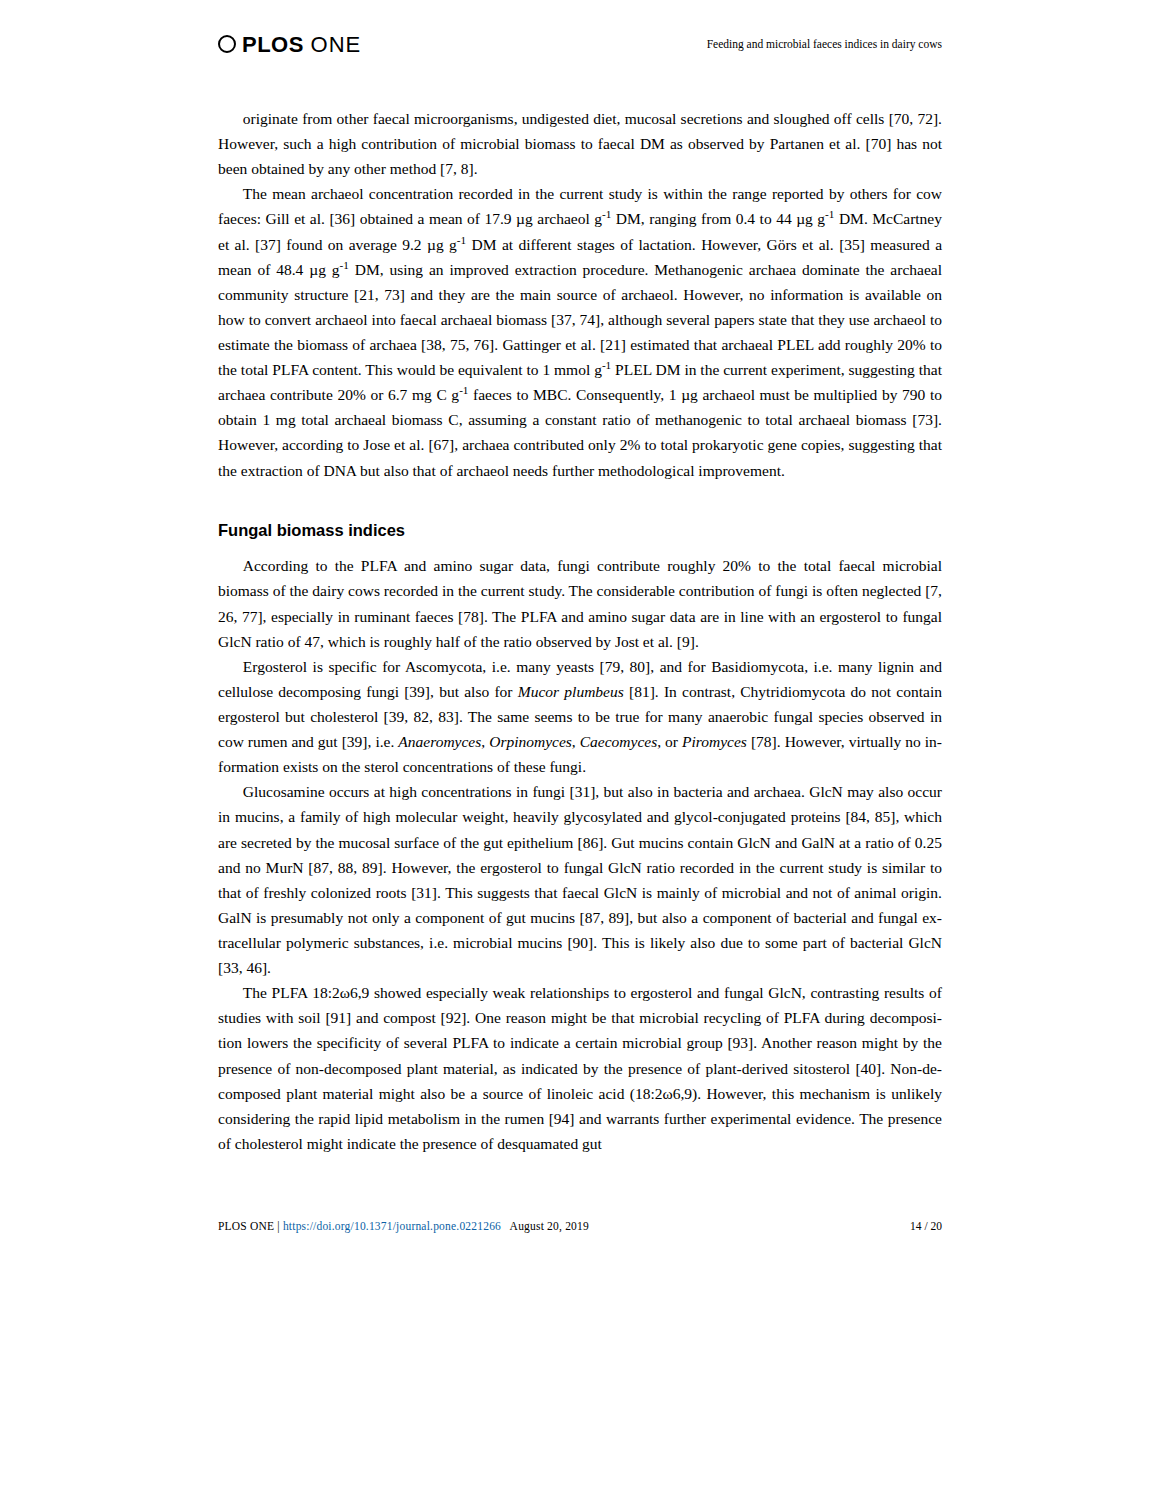PLOS ONE
Feeding and microbial faeces indices in dairy cows
originate from other faecal microorganisms, undigested diet, mucosal secretions and sloughed off cells [70, 72]. However, such a high contribution of microbial biomass to faecal DM as observed by Partanen et al. [70] has not been obtained by any other method [7, 8].
The mean archaeol concentration recorded in the current study is within the range reported by others for cow faeces: Gill et al. [36] obtained a mean of 17.9 µg archaeol g-1 DM, ranging from 0.4 to 44 µg g-1 DM. McCartney et al. [37] found on average 9.2 µg g-1 DM at different stages of lactation. However, Görs et al. [35] measured a mean of 48.4 µg g-1 DM, using an improved extraction procedure. Methanogenic archaea dominate the archaeal community structure [21, 73] and they are the main source of archaeol. However, no information is available on how to convert archaeol into faecal archaeal biomass [37, 74], although several papers state that they use archaeol to estimate the biomass of archaea [38, 75, 76]. Gattinger et al. [21] estimated that archaeal PLEL add roughly 20% to the total PLFA content. This would be equivalent to 1 mmol g-1 PLEL DM in the current experiment, suggesting that archaea contribute 20% or 6.7 mg C g-1 faeces to MBC. Consequently, 1 µg archaeol must be multiplied by 790 to obtain 1 mg total archaeal biomass C, assuming a constant ratio of methanogenic to total archaeal biomass [73]. However, according to Jose et al. [67], archaea contributed only 2% to total prokaryotic gene copies, suggesting that the extraction of DNA but also that of archaeol needs further methodological improvement.
Fungal biomass indices
According to the PLFA and amino sugar data, fungi contribute roughly 20% to the total faecal microbial biomass of the dairy cows recorded in the current study. The considerable contribution of fungi is often neglected [7, 26, 77], especially in ruminant faeces [78]. The PLFA and amino sugar data are in line with an ergosterol to fungal GlcN ratio of 47, which is roughly half of the ratio observed by Jost et al. [9].
Ergosterol is specific for Ascomycota, i.e. many yeasts [79, 80], and for Basidiomycota, i.e. many lignin and cellulose decomposing fungi [39], but also for Mucor plumbeus [81]. In contrast, Chytridiomycota do not contain ergosterol but cholesterol [39, 82, 83]. The same seems to be true for many anaerobic fungal species observed in cow rumen and gut [39], i.e. Anaeromyces, Orpinomyces, Caecomyces, or Piromyces [78]. However, virtually no information exists on the sterol concentrations of these fungi.
Glucosamine occurs at high concentrations in fungi [31], but also in bacteria and archaea. GlcN may also occur in mucins, a family of high molecular weight, heavily glycosylated and glycol-conjugated proteins [84, 85], which are secreted by the mucosal surface of the gut epithelium [86]. Gut mucins contain GlcN and GalN at a ratio of 0.25 and no MurN [87, 88, 89]. However, the ergosterol to fungal GlcN ratio recorded in the current study is similar to that of freshly colonized roots [31]. This suggests that faecal GlcN is mainly of microbial and not of animal origin. GalN is presumably not only a component of gut mucins [87, 89], but also a component of bacterial and fungal extracellular polymeric substances, i.e. microbial mucins [90]. This is likely also due to some part of bacterial GlcN [33, 46].
The PLFA 18:2ω6,9 showed especially weak relationships to ergosterol and fungal GlcN, contrasting results of studies with soil [91] and compost [92]. One reason might be that microbial recycling of PLFA during decomposition lowers the specificity of several PLFA to indicate a certain microbial group [93]. Another reason might by the presence of non-decomposed plant material, as indicated by the presence of plant-derived sitosterol [40]. Non-decomposed plant material might also be a source of linoleic acid (18:2ω6,9). However, this mechanism is unlikely considering the rapid lipid metabolism in the rumen [94] and warrants further experimental evidence. The presence of cholesterol might indicate the presence of desquamated gut
PLOS ONE | https://doi.org/10.1371/journal.pone.0221266 August 20, 2019
14 / 20